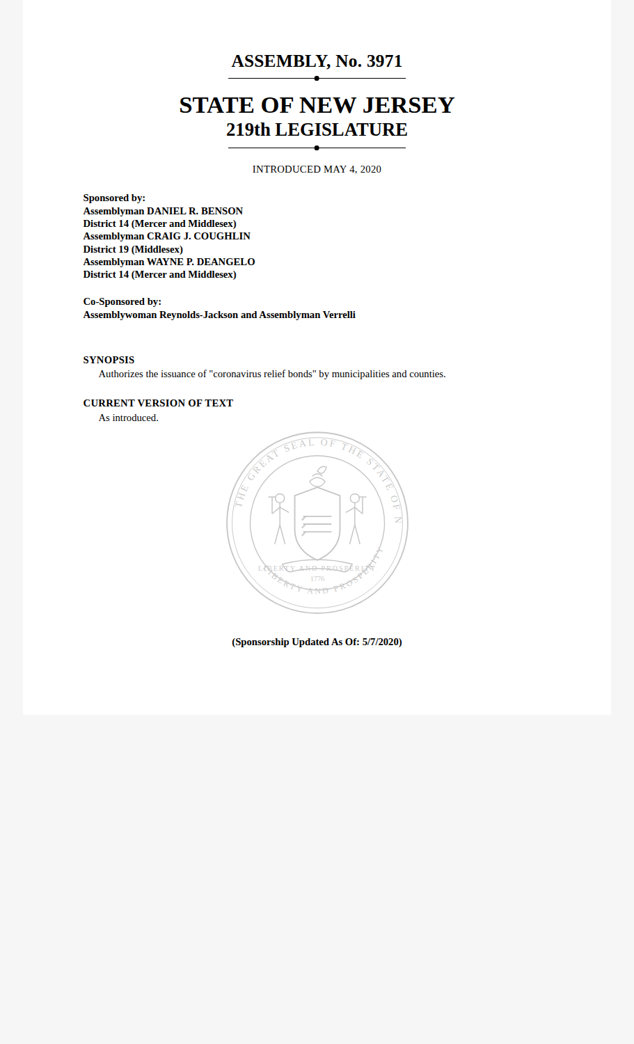ASSEMBLY, No. 3971
STATE OF NEW JERSEY
219th LEGISLATURE
INTRODUCED MAY 4, 2020
Sponsored by:
Assemblyman DANIEL R. BENSON
District 14 (Mercer and Middlesex)
Assemblyman CRAIG J. COUGHLIN
District 19 (Middlesex)
Assemblyman WAYNE P. DEANGELO
District 14 (Mercer and Middlesex)
Co-Sponsored by:
Assemblywoman Reynolds-Jackson and Assemblyman Verrelli
SYNOPSIS
Authorizes the issuance of "coronavirus relief bonds" by municipalities and counties.
CURRENT VERSION OF TEXT
As introduced.
THE GREAT SEAL OF THE STATE OF NEW JERSEY LIBERTY AND PROSPERITY LIBERTY AND PROSPERITY 1776
(Sponsorship Updated As Of: 5/7/2020)